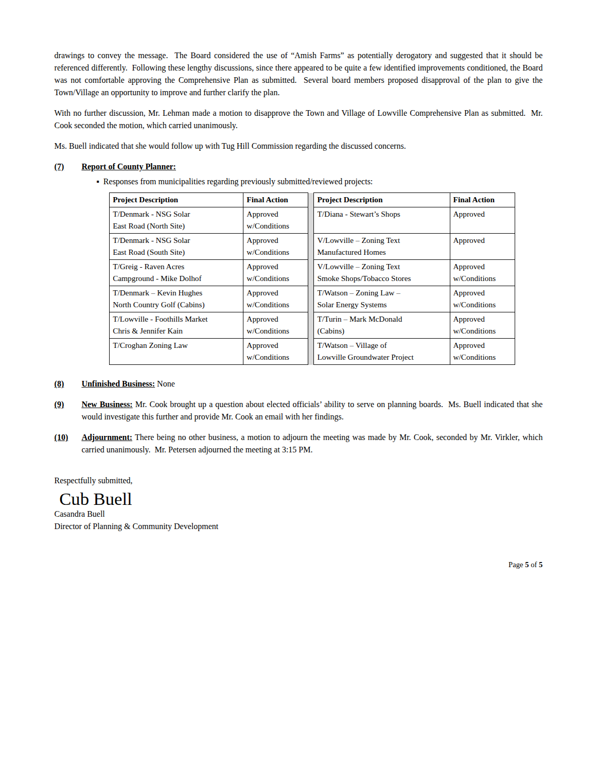drawings to convey the message. The Board considered the use of “Amish Farms” as potentially derogatory and suggested that it should be referenced differently. Following these lengthy discussions, since there appeared to be quite a few identified improvements conditioned, the Board was not comfortable approving the Comprehensive Plan as submitted. Several board members proposed disapproval of the plan to give the Town/Village an opportunity to improve and further clarify the plan.
With no further discussion, Mr. Lehman made a motion to disapprove the Town and Village of Lowville Comprehensive Plan as submitted. Mr. Cook seconded the motion, which carried unanimously.
Ms. Buell indicated that she would follow up with Tug Hill Commission regarding the discussed concerns.
(7)
Report of County Planner:
Responses from municipalities regarding previously submitted/reviewed projects:
| Project Description | Final Action | | Project Description | Final Action |
| --- | --- | --- | --- | --- |
| T/Denmark - NSG Solar East Road (North Site) | Approved w/Conditions | | T/Diana - Stewart’s Shops | Approved |
| T/Denmark - NSG Solar East Road (South Site) | Approved w/Conditions | | V/Lowville – Zoning Text Manufactured Homes | Approved |
| T/Greig - Raven Acres Campground - Mike Dolhof | Approved w/Conditions | | V/Lowville – Zoning Text Smoke Shops/Tobacco Stores | Approved w/Conditions |
| T/Denmark – Kevin Hughes North Country Golf (Cabins) | Approved w/Conditions | | T/Watson – Zoning Law – Solar Energy Systems | Approved w/Conditions |
| T/Lowville - Foothills Market Chris & Jennifer Kain | Approved w/Conditions | | T/Turin – Mark McDonald (Cabins) | Approved w/Conditions |
| T/Croghan Zoning Law | Approved w/Conditions | | T/Watson – Village of Lowville Groundwater Project | Approved w/Conditions |
(8)
Unfinished Business: None
(9)
New Business: Mr. Cook brought up a question about elected officials’ ability to serve on planning boards. Ms. Buell indicated that she would investigate this further and provide Mr. Cook an email with her findings.
(10)
Adjournment: There being no other business, a motion to adjourn the meeting was made by Mr. Cook, seconded by Mr. Virkler, which carried unanimously. Mr. Petersen adjourned the meeting at 3:15 PM.
Respectfully submitted,
Cub Buell
Casandra Buell
Director of Planning & Community Development
Page 5 of 5